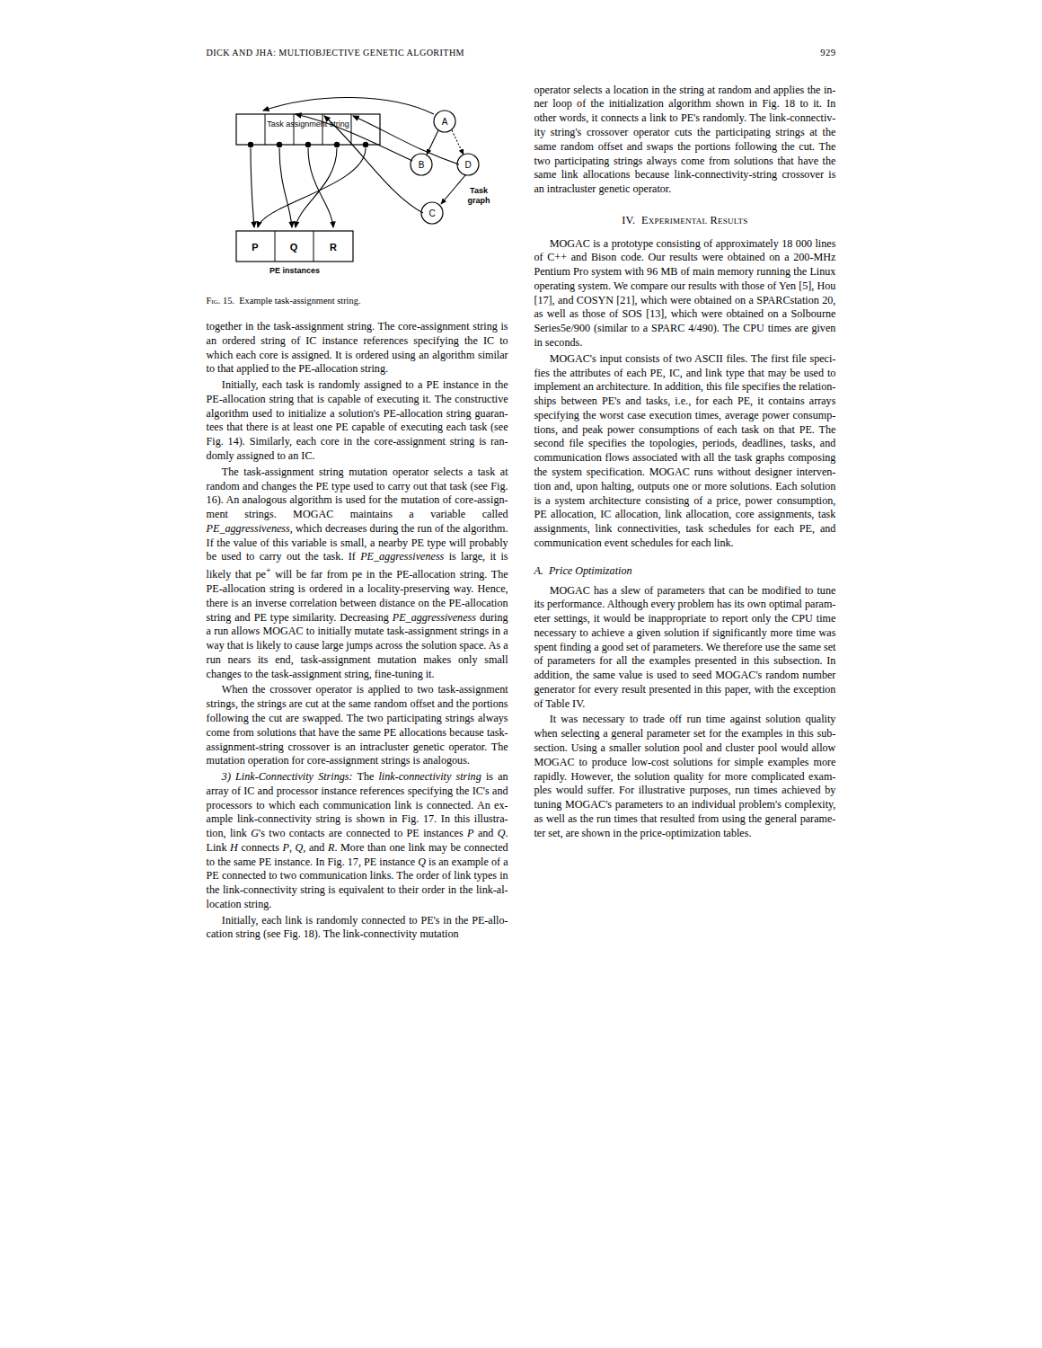Dick and Jha: Multiobjective Genetic Algorithm
929
Task assignment string A B D C Task graph P Q R PE instances
Fig. 15. Example task-assignment string.
together in the task-assignment string. The core-assignment string is an ordered string of IC instance references specifying the IC to which each core is assigned. It is ordered using an algorithm similar to that applied to the PE-allocation string.
Initially, each task is randomly assigned to a PE instance in the PE-allocation string that is capable of executing it. The constructive algorithm used to initialize a solution's PE-allocation string guarantees that there is at least one PE capable of executing each task (see Fig. 14). Similarly, each core in the core-assignment string is randomly assigned to an IC.
The task-assignment string mutation operator selects a task at random and changes the PE type used to carry out that task (see Fig. 16). An analogous algorithm is used for the mutation of core-assignment strings. MOGAC maintains a variable called PE_aggressiveness, which decreases during the run of the algorithm. If the value of this variable is small, a nearby PE type will probably be used to carry out the task. If PE_aggressiveness is large, it is likely that pe+ will be far from pe in the PE-allocation string. The PE-allocation string is ordered in a locality-preserving way. Hence, there is an inverse correlation between distance on the PE-allocation string and PE type similarity. Decreasing PE_aggressiveness during a run allows MOGAC to initially mutate task-assignment strings in a way that is likely to cause large jumps across the solution space. As a run nears its end, task-assignment mutation makes only small changes to the task-assignment string, fine-tuning it.
When the crossover operator is applied to two task-assignment strings, the strings are cut at the same random offset and the portions following the cut are swapped. The two participating strings always come from solutions that have the same PE allocations because task-assignment-string crossover is an intracluster genetic operator. The mutation operation for core-assignment strings is analogous.
3) Link-Connectivity Strings: The link-connectivity string is an array of IC and processor instance references specifying the IC's and processors to which each communication link is connected. An example link-connectivity string is shown in Fig. 17. In this illustration, link G's two contacts are connected to PE instances P and Q. Link H connects P, Q, and R. More than one link may be connected to the same PE instance. In Fig. 17, PE instance Q is an example of a PE connected to two communication links. The order of link types in the link-connectivity string is equivalent to their order in the link-allocation string.
Initially, each link is randomly connected to PE's in the PE-allocation string (see Fig. 18). The link-connectivity mutation
operator selects a location in the string at random and applies the inner loop of the initialization algorithm shown in Fig. 18 to it. In other words, it connects a link to PE's randomly. The link-connectivity string's crossover operator cuts the participating strings at the same random offset and swaps the portions following the cut. The two participating strings always come from solutions that have the same link allocations because link-connectivity-string crossover is an intracluster genetic operator.
IV. Experimental Results
MOGAC is a prototype consisting of approximately 18 000 lines of C++ and Bison code. Our results were obtained on a 200-MHz Pentium Pro system with 96 MB of main memory running the Linux operating system. We compare our results with those of Yen [5], Hou [17], and COSYN [21], which were obtained on a SPARCstation 20, as well as those of SOS [13], which were obtained on a Solbourne Series5e/900 (similar to a SPARC 4/490). The CPU times are given in seconds.
MOGAC's input consists of two ASCII files. The first file specifies the attributes of each PE, IC, and link type that may be used to implement an architecture. In addition, this file specifies the relationships between PE's and tasks, i.e., for each PE, it contains arrays specifying the worst case execution times, average power consumptions, and peak power consumptions of each task on that PE. The second file specifies the topologies, periods, deadlines, tasks, and communication flows associated with all the task graphs composing the system specification. MOGAC runs without designer intervention and, upon halting, outputs one or more solutions. Each solution is a system architecture consisting of a price, power consumption, PE allocation, IC allocation, link allocation, core assignments, task assignments, link connectivities, task schedules for each PE, and communication event schedules for each link.
A. Price Optimization
MOGAC has a slew of parameters that can be modified to tune its performance. Although every problem has its own optimal parameter settings, it would be inappropriate to report only the CPU time necessary to achieve a given solution if significantly more time was spent finding a good set of parameters. We therefore use the same set of parameters for all the examples presented in this subsection. In addition, the same value is used to seed MOGAC's random number generator for every result presented in this paper, with the exception of Table IV.
It was necessary to trade off run time against solution quality when selecting a general parameter set for the examples in this subsection. Using a smaller solution pool and cluster pool would allow MOGAC to produce low-cost solutions for simple examples more rapidly. However, the solution quality for more complicated examples would suffer. For illustrative purposes, run times achieved by tuning MOGAC's parameters to an individual problem's complexity, as well as the run times that resulted from using the general parameter set, are shown in the price-optimization tables.